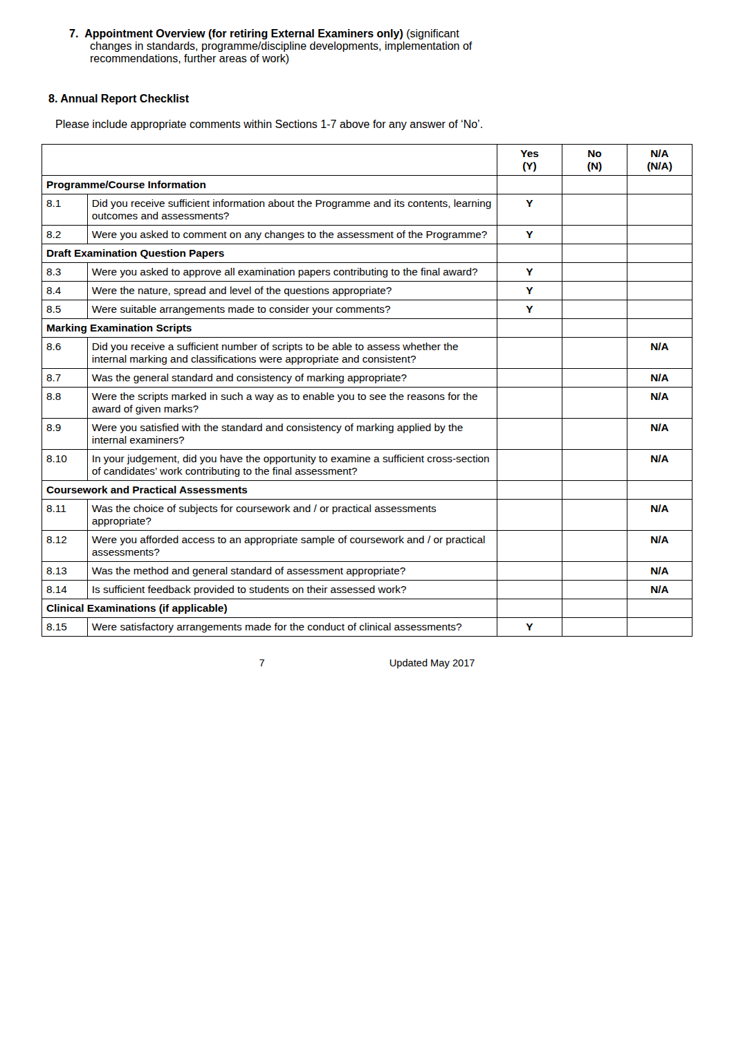7. Appointment Overview (for retiring External Examiners only) (significant
changes in standards, programme/discipline developments, implementation of
recommendations, further areas of work)
8. Annual Report Checklist
Please include appropriate comments within Sections 1-7 above for any answer of ‘No’.
| | Yes (Y) | No (N) | N/A (N/A) |
| --- | --- | --- | --- |
| Programme/Course Information | | | |
| 8.1 | Did you receive sufficient information about the Programme and its contents, learning outcomes and assessments? | Y | | |
| 8.2 | Were you asked to comment on any changes to the assessment of the Programme? | Y | | |
| Draft Examination Question Papers | | | |
| 8.3 | Were you asked to approve all examination papers contributing to the final award? | Y | | |
| 8.4 | Were the nature, spread and level of the questions appropriate? | Y | | |
| 8.5 | Were suitable arrangements made to consider your comments? | Y | | |
| Marking Examination Scripts | | | |
| 8.6 | Did you receive a sufficient number of scripts to be able to assess whether the internal marking and classifications were appropriate and consistent? | | | N/A |
| 8.7 | Was the general standard and consistency of marking appropriate? | | | N/A |
| 8.8 | Were the scripts marked in such a way as to enable you to see the reasons for the award of given marks? | | | N/A |
| 8.9 | Were you satisfied with the standard and consistency of marking applied by the internal examiners? | | | N/A |
| 8.10 | In your judgement, did you have the opportunity to examine a sufficient cross-section of candidates’ work contributing to the final assessment? | | | N/A |
| Coursework and Practical Assessments | | | |
| 8.11 | Was the choice of subjects for coursework and / or practical assessments appropriate? | | | N/A |
| 8.12 | Were you afforded access to an appropriate sample of coursework and / or practical assessments? | | | N/A |
| 8.13 | Was the method and general standard of assessment appropriate? | | | N/A |
| 8.14 | Is sufficient feedback provided to students on their assessed work? | | | N/A |
| Clinical Examinations (if applicable) | | | |
| 8.15 | Were satisfactory arrangements made for the conduct of clinical assessments? | Y | | |
7 Updated May 2017